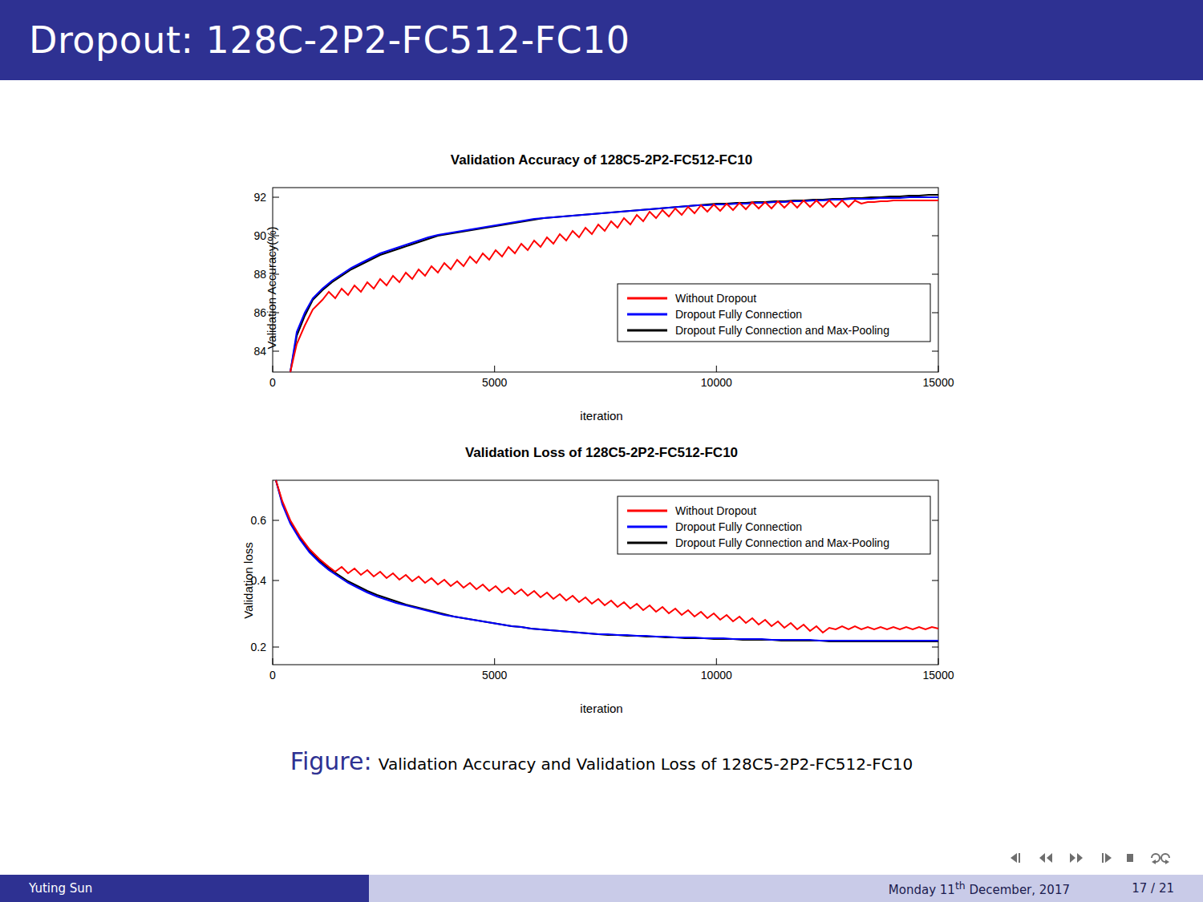Dropout: 128C-2P2-FC512-FC10
Validation Accuracy of 128C5-2P2-FC512-FC10
92 90 88 86 84 0 5000 10000 15000 Without Dropout Dropout Fully Connection Dropout Fully Connection and Max-Pooling
Validation Accuracy(%)
iteration
Validation Loss of 128C5-2P2-FC512-FC10
0.6 0.4 0.2 0 5000 10000 15000 Without Dropout Dropout Fully Connection Dropout Fully Connection and Max-Pooling
Validation loss
iteration
Figure: Validation Accuracy and Validation Loss of 128C5-2P2-FC512-FC10
Yuting Sun
Monday 11th December, 2017 17 / 21